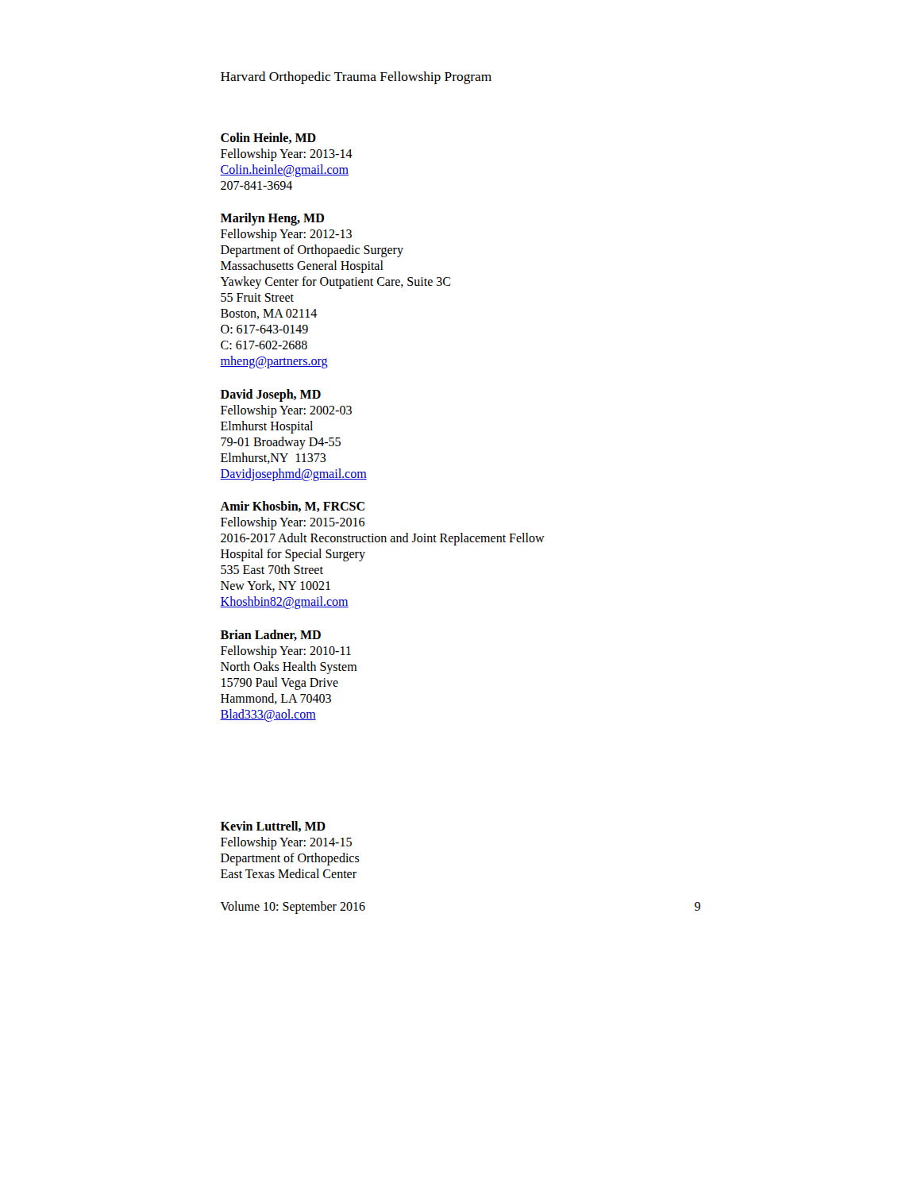Harvard Orthopedic Trauma Fellowship Program
Colin Heinle, MD
Fellowship Year: 2013-14
Colin.heinle@gmail.com
207-841-3694
Marilyn Heng, MD
Fellowship Year: 2012-13
Department of Orthopaedic Surgery
Massachusetts General Hospital
Yawkey Center for Outpatient Care, Suite 3C
55 Fruit Street
Boston, MA 02114
O: 617-643-0149
C: 617-602-2688
mheng@partners.org
David Joseph, MD
Fellowship Year: 2002-03
Elmhurst Hospital
79-01 Broadway D4-55
Elmhurst,NY 11373
Davidjosephmd@gmail.com
Amir Khosbin, M, FRCSC
Fellowship Year: 2015-2016
2016-2017 Adult Reconstruction and Joint Replacement Fellow
Hospital for Special Surgery
535 East 70th Street
New York, NY 10021
Khoshbin82@gmail.com
Brian Ladner, MD
Fellowship Year: 2010-11
North Oaks Health System
15790 Paul Vega Drive
Hammond, LA 70403
Blad333@aol.com
Kevin Luttrell, MD
Fellowship Year: 2014-15
Department of Orthopedics
East Texas Medical Center
Volume 10: September 2016
9